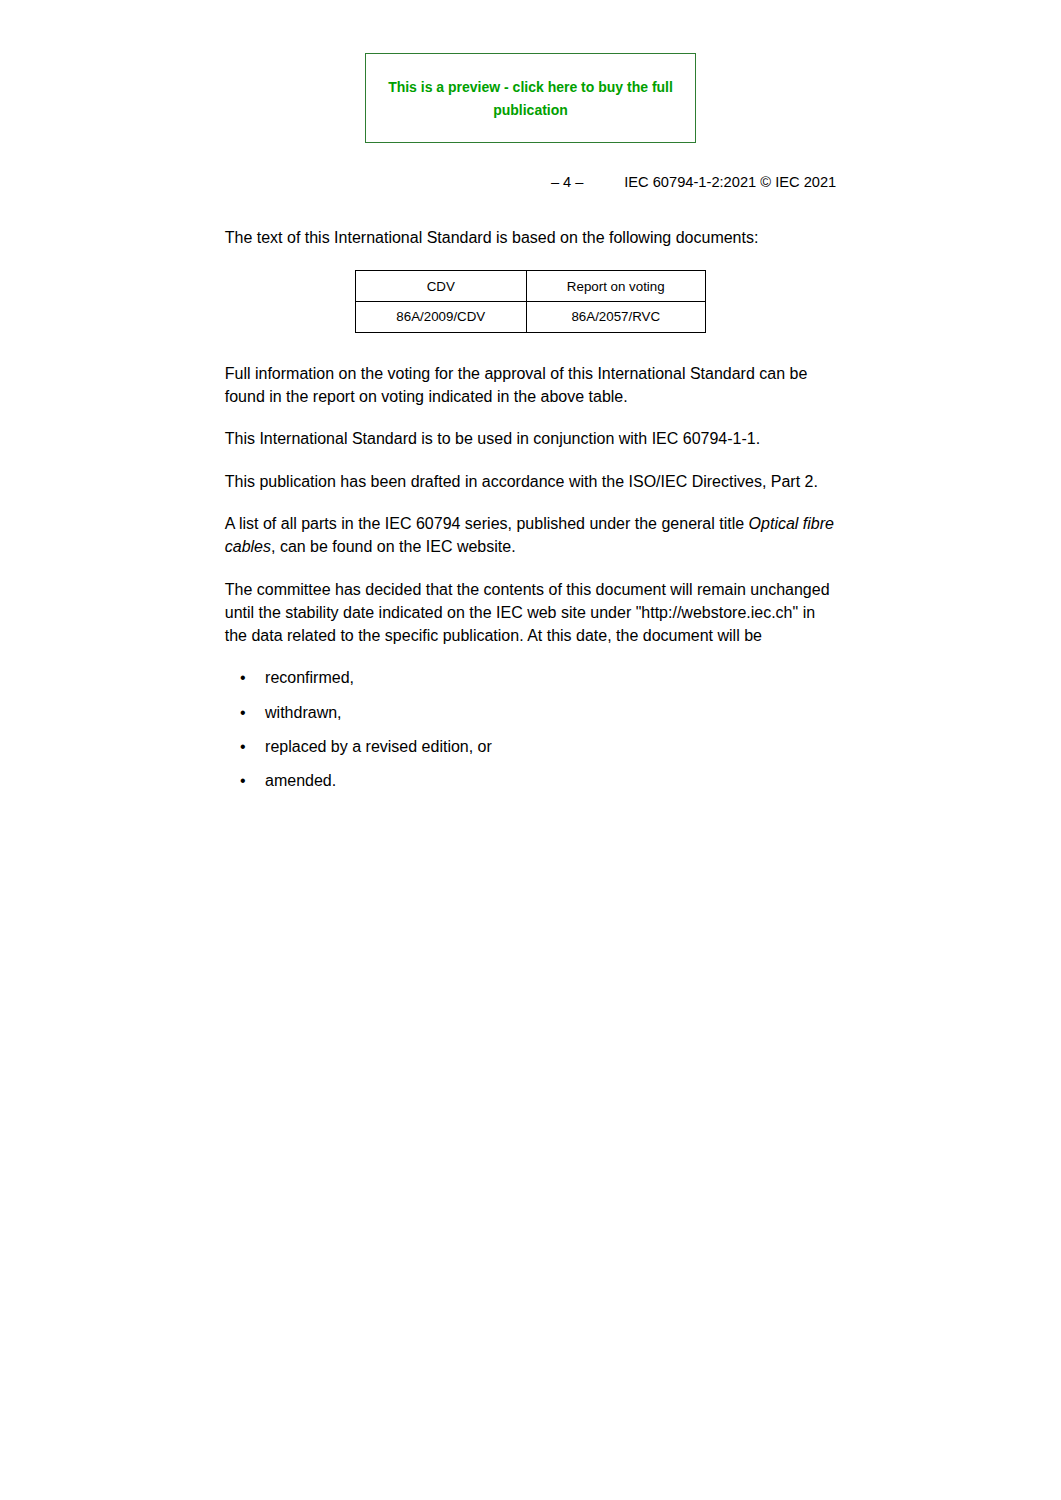This is a preview - click here to buy the full publication
– 4 – IEC 60794-1-2:2021 © IEC 2021
The text of this International Standard is based on the following documents:
| CDV | Report on voting |
| 86A/2009/CDV | 86A/2057/RVC |
Full information on the voting for the approval of this International Standard can be found in the report on voting indicated in the above table.
This International Standard is to be used in conjunction with IEC 60794-1-1.
This publication has been drafted in accordance with the ISO/IEC Directives, Part 2.
A list of all parts in the IEC 60794 series, published under the general title Optical fibre cables, can be found on the IEC website.
The committee has decided that the contents of this document will remain unchanged until the stability date indicated on the IEC web site under "http://webstore.iec.ch" in the data related to the specific publication. At this date, the document will be
reconfirmed,
withdrawn,
replaced by a revised edition, or
amended.